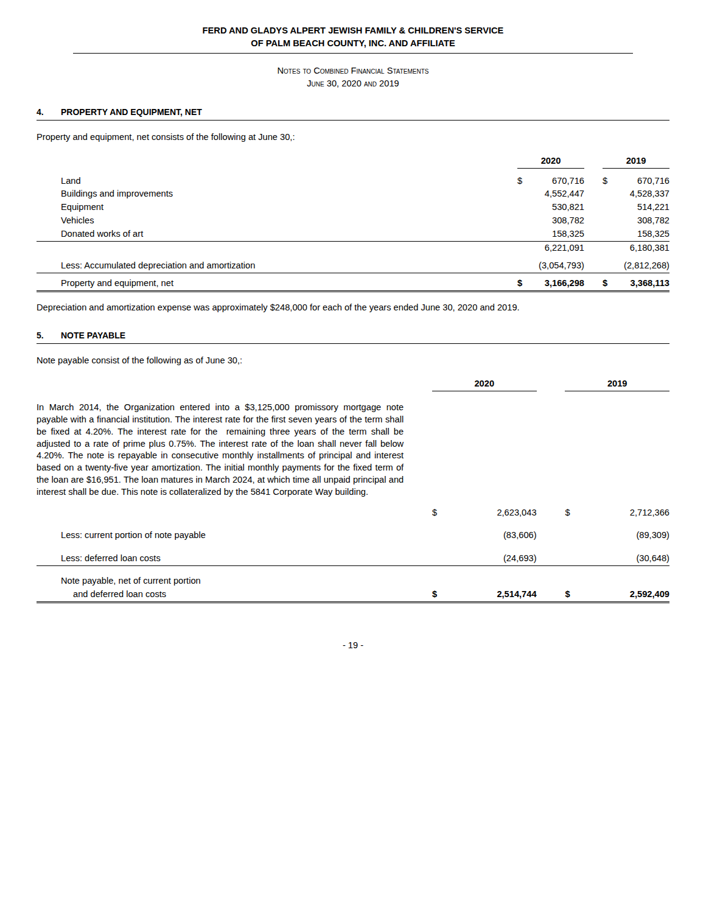FERD AND GLADYS ALPERT JEWISH FAMILY & CHILDREN'S SERVICE
OF PALM BEACH COUNTY, INC. AND AFFILIATE
Notes to Combined Financial Statements
June 30, 2020 and 2019
4. PROPERTY AND EQUIPMENT, NET
Property and equipment, net consists of the following at June 30,:
| | | 2020 | | 2019 |
| Land | | $ | 670,716 | | $ | 670,716 |
| Buildings and improvements | | | 4,552,447 | | | 4,528,337 |
| Equipment | | | 530,821 | | | 514,221 |
| Vehicles | | | 308,782 | | | 308,782 |
| Donated works of art | | | 158,325 | | | 158,325 |
| | | | 6,221,091 | | | 6,180,381 |
| Less: Accumulated depreciation and amortization | | | (3,054,793) | | | (2,812,268) |
| Property and equipment, net | | $ | 3,166,298 | | $ | 3,368,113 |
Depreciation and amortization expense was approximately $248,000 for each of the years ended June 30, 2020 and 2019.
5. NOTE PAYABLE
Note payable consist of the following as of June 30,:
| | | 2020 | | 2019 |
| In March 2014, the Organization entered into a $3,125,000 promissory mortgage note payable with a financial institution. The interest rate for the first seven years of the term shall be fixed at 4.20%. The interest rate for the remaining three years of the term shall be adjusted to a rate of prime plus 0.75%. The interest rate of the loan shall never fall below 4.20%. The note is repayable in consecutive monthly installments of principal and interest based on a twenty-five year amortization. The initial monthly payments for the fixed term of the loan are $16,951. The loan matures in March 2024, at which time all unpaid principal and interest shall be due. This note is collateralized by the 5841 Corporate Way building. | | | | | | |
| | | $ | 2,623,043 | | $ | 2,712,366 |
| Less: current portion of note payable | | | (83,606) | | | (89,309) |
| Less: deferred loan costs | | | (24,693) | | | (30,648) |
| Note payable, net of current portion | | | | | | |
| and deferred loan costs | | $ | 2,514,744 | | $ | 2,592,409 |
- 19 -